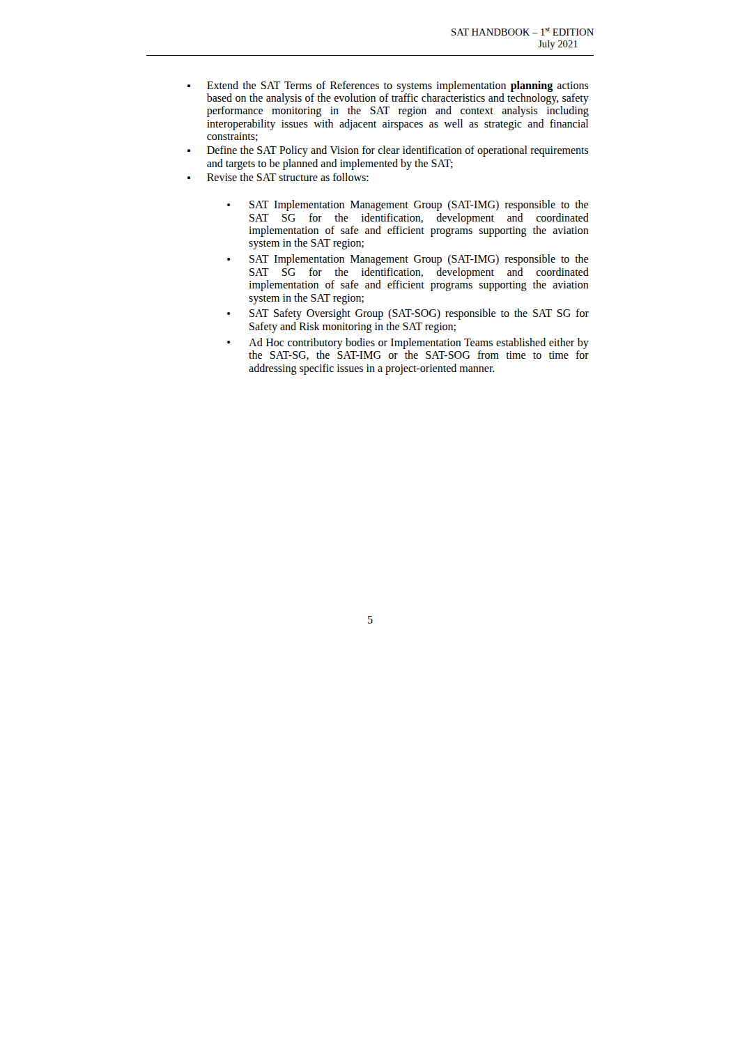SAT HANDBOOK – 1st EDITION July 2021
Extend the SAT Terms of References to systems implementation planning actions based on the analysis of the evolution of traffic characteristics and technology, safety performance monitoring in the SAT region and context analysis including interoperability issues with adjacent airspaces as well as strategic and financial constraints;
Define the SAT Policy and Vision for clear identification of operational requirements and targets to be planned and implemented by the SAT;
Revise the SAT structure as follows:
SAT Implementation Management Group (SAT-IMG) responsible to the SAT SG for the identification, development and coordinated implementation of safe and efficient programs supporting the aviation system in the SAT region;
SAT Implementation Management Group (SAT-IMG) responsible to the SAT SG for the identification, development and coordinated implementation of safe and efficient programs supporting the aviation system in the SAT region;
SAT Safety Oversight Group (SAT-SOG) responsible to the SAT SG for Safety and Risk monitoring in the SAT region;
Ad Hoc contributory bodies or Implementation Teams established either by the SAT-SG, the SAT-IMG or the SAT-SOG from time to time for addressing specific issues in a project-oriented manner.
5